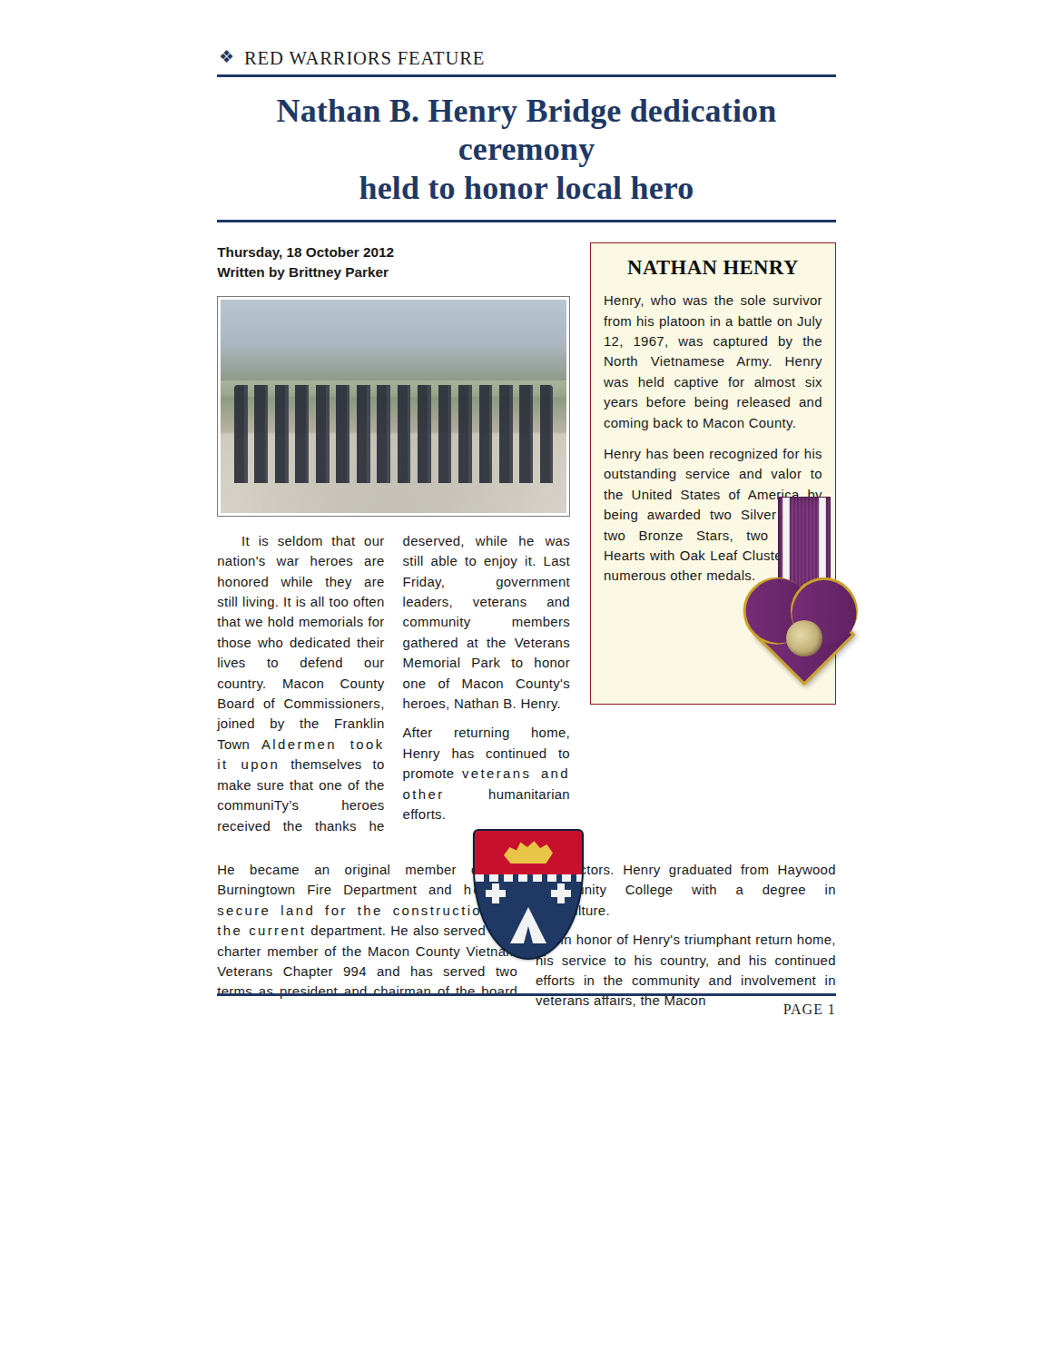❖ RED WARRIORS FEATURE
Nathan B. Henry Bridge dedication ceremony
held to honor local hero
Thursday, 18 October 2012
Written by Brittney Parker
It is seldom that our nation's war heroes are honored while they are still living. It is all too often that we hold memorials for those who dedicated their lives to defend our country. Macon County Board of Commissioners, joined by the Franklin Town Aldermen took it upon themselves to make sure that one of the communiTy’s heroes received the thanks he deserved, while he was still able to enjoy it. Last Friday, government leaders, veterans and community members gathered at the Veterans Memorial Park to honor one of Macon County's heroes, Nathan B. Henry.
After returning home, Henry has continued to promote veterans and other humanitarian efforts.
NATHAN HENRY
Henry, who was the sole survivor from his platoon in a battle on July 12, 1967, was captured by the North Vietnamese Army. Henry was held captive for almost six years before being released and coming back to Macon County.
Henry has been recognized for his outstanding service and valor to the United States of America by being awarded two Silver Stars, two Bronze Stars, two Purple Hearts with Oak Leaf Clusters and numerous other medals.
He became an original member of the Burningtown Fire Department and helped secure land for the construction of the current department. He also served as a charter member of the Macon County Vietnam Veterans Chapter 994 and has served two terms as president and chairman of the board of directors. Henry graduated from Haywood Community College with a degree in horticulture.
In honor of Henry's triumphant return home, his service to his country, and his continued efforts in the community and involvement in veterans affairs, the Macon
PAGE 1